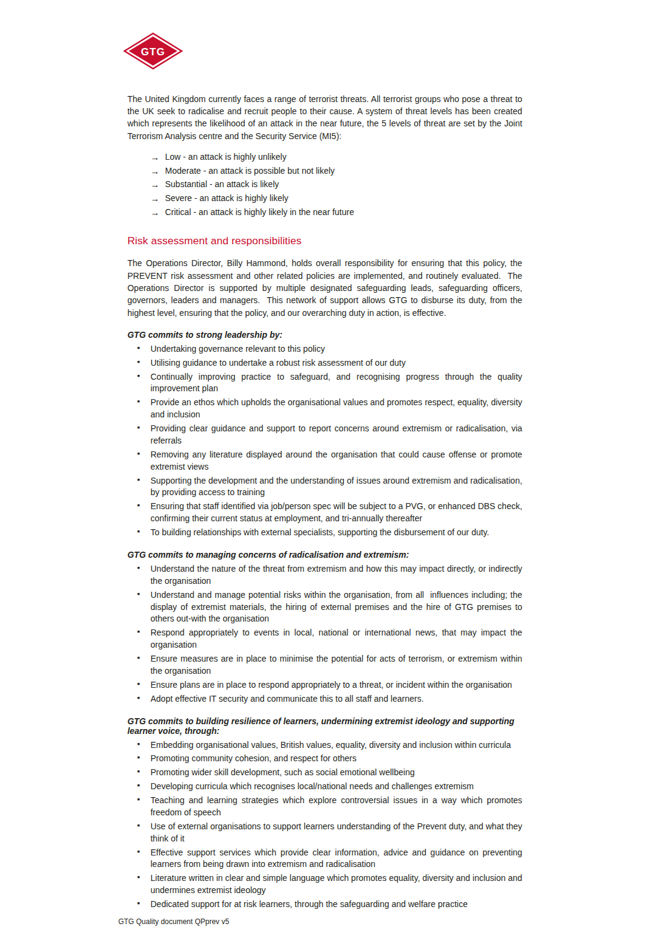GTG
The United Kingdom currently faces a range of terrorist threats. All terrorist groups who pose a threat to the UK seek to radicalise and recruit people to their cause. A system of threat levels has been created which represents the likelihood of an attack in the near future, the 5 levels of threat are set by the Joint Terrorism Analysis centre and the Security Service (MI5):
Low - an attack is highly unlikely
Moderate - an attack is possible but not likely
Substantial - an attack is likely
Severe - an attack is highly likely
Critical - an attack is highly likely in the near future
Risk assessment and responsibilities
The Operations Director, Billy Hammond, holds overall responsibility for ensuring that this policy, the PREVENT risk assessment and other related policies are implemented, and routinely evaluated. The Operations Director is supported by multiple designated safeguarding leads, safeguarding officers, governors, leaders and managers. This network of support allows GTG to disburse its duty, from the highest level, ensuring that the policy, and our overarching duty in action, is effective.
GTG commits to strong leadership by:
Undertaking governance relevant to this policy
Utilising guidance to undertake a robust risk assessment of our duty
Continually improving practice to safeguard, and recognising progress through the quality improvement plan
Provide an ethos which upholds the organisational values and promotes respect, equality, diversity and inclusion
Providing clear guidance and support to report concerns around extremism or radicalisation, via referrals
Removing any literature displayed around the organisation that could cause offense or promote extremist views
Supporting the development and the understanding of issues around extremism and radicalisation, by providing access to training
Ensuring that staff identified via job/person spec will be subject to a PVG, or enhanced DBS check, confirming their current status at employment, and tri-annually thereafter
To building relationships with external specialists, supporting the disbursement of our duty.
GTG commits to managing concerns of radicalisation and extremism:
Understand the nature of the threat from extremism and how this may impact directly, or indirectly the organisation
Understand and manage potential risks within the organisation, from all influences including; the display of extremist materials, the hiring of external premises and the hire of GTG premises to others out-with the organisation
Respond appropriately to events in local, national or international news, that may impact the organisation
Ensure measures are in place to minimise the potential for acts of terrorism, or extremism within the organisation
Ensure plans are in place to respond appropriately to a threat, or incident within the organisation
Adopt effective IT security and communicate this to all staff and learners.
GTG commits to building resilience of learners, undermining extremist ideology and supporting learner voice, through:
Embedding organisational values, British values, equality, diversity and inclusion within curricula
Promoting community cohesion, and respect for others
Promoting wider skill development, such as social emotional wellbeing
Developing curricula which recognises local/national needs and challenges extremism
Teaching and learning strategies which explore controversial issues in a way which promotes freedom of speech
Use of external organisations to support learners understanding of the Prevent duty, and what they think of it
Effective support services which provide clear information, advice and guidance on preventing learners from being drawn into extremism and radicalisation
Literature written in clear and simple language which promotes equality, diversity and inclusion and undermines extremist ideology
Dedicated support for at risk learners, through the safeguarding and welfare practice
GTG Quality document QPprev v5